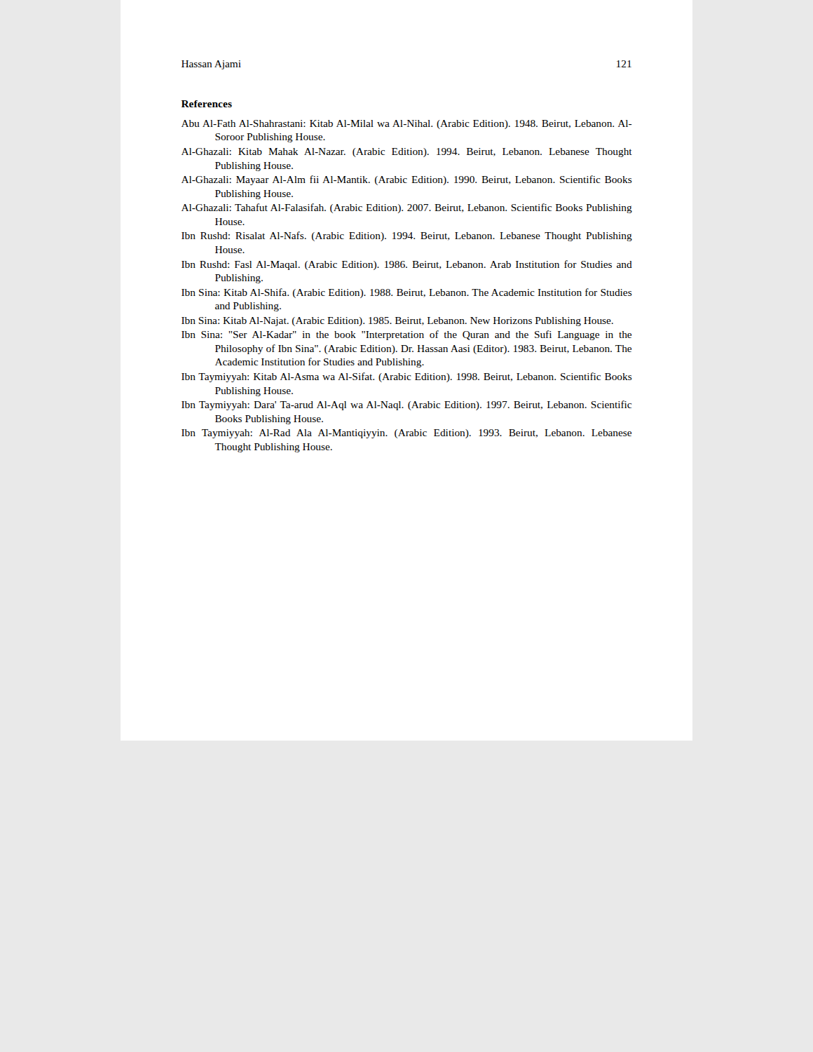Hassan Ajami 121
References
Abu Al-Fath Al-Shahrastani: Kitab Al-Milal wa Al-Nihal. (Arabic Edition). 1948. Beirut, Lebanon. Al-Soroor Publishing House.
Al-Ghazali: Kitab Mahak Al-Nazar. (Arabic Edition). 1994. Beirut, Lebanon. Lebanese Thought Publishing House.
Al-Ghazali: Mayaar Al-Alm fii Al-Mantik. (Arabic Edition). 1990. Beirut, Lebanon. Scientific Books Publishing House.
Al-Ghazali: Tahafut Al-Falasifah. (Arabic Edition). 2007. Beirut, Lebanon. Scientific Books Publishing House.
Ibn Rushd: Risalat Al-Nafs. (Arabic Edition). 1994. Beirut, Lebanon. Lebanese Thought Publishing House.
Ibn Rushd: Fasl Al-Maqal. (Arabic Edition). 1986. Beirut, Lebanon. Arab Institution for Studies and Publishing.
Ibn Sina: Kitab Al-Shifa. (Arabic Edition). 1988. Beirut, Lebanon. The Academic Institution for Studies and Publishing.
Ibn Sina: Kitab Al-Najat. (Arabic Edition). 1985. Beirut, Lebanon. New Horizons Publishing House.
Ibn Sina: "Ser Al-Kadar" in the book "Interpretation of the Quran and the Sufi Language in the Philosophy of Ibn Sina". (Arabic Edition). Dr. Hassan Aasi (Editor). 1983. Beirut, Lebanon. The Academic Institution for Studies and Publishing.
Ibn Taymiyyah: Kitab Al-Asma wa Al-Sifat. (Arabic Edition). 1998. Beirut, Lebanon. Scientific Books Publishing House.
Ibn Taymiyyah: Dara' Ta-arud Al-Aql wa Al-Naql. (Arabic Edition). 1997. Beirut, Lebanon. Scientific Books Publishing House.
Ibn Taymiyyah: Al-Rad Ala Al-Mantiqiyyin. (Arabic Edition). 1993. Beirut, Lebanon. Lebanese Thought Publishing House.